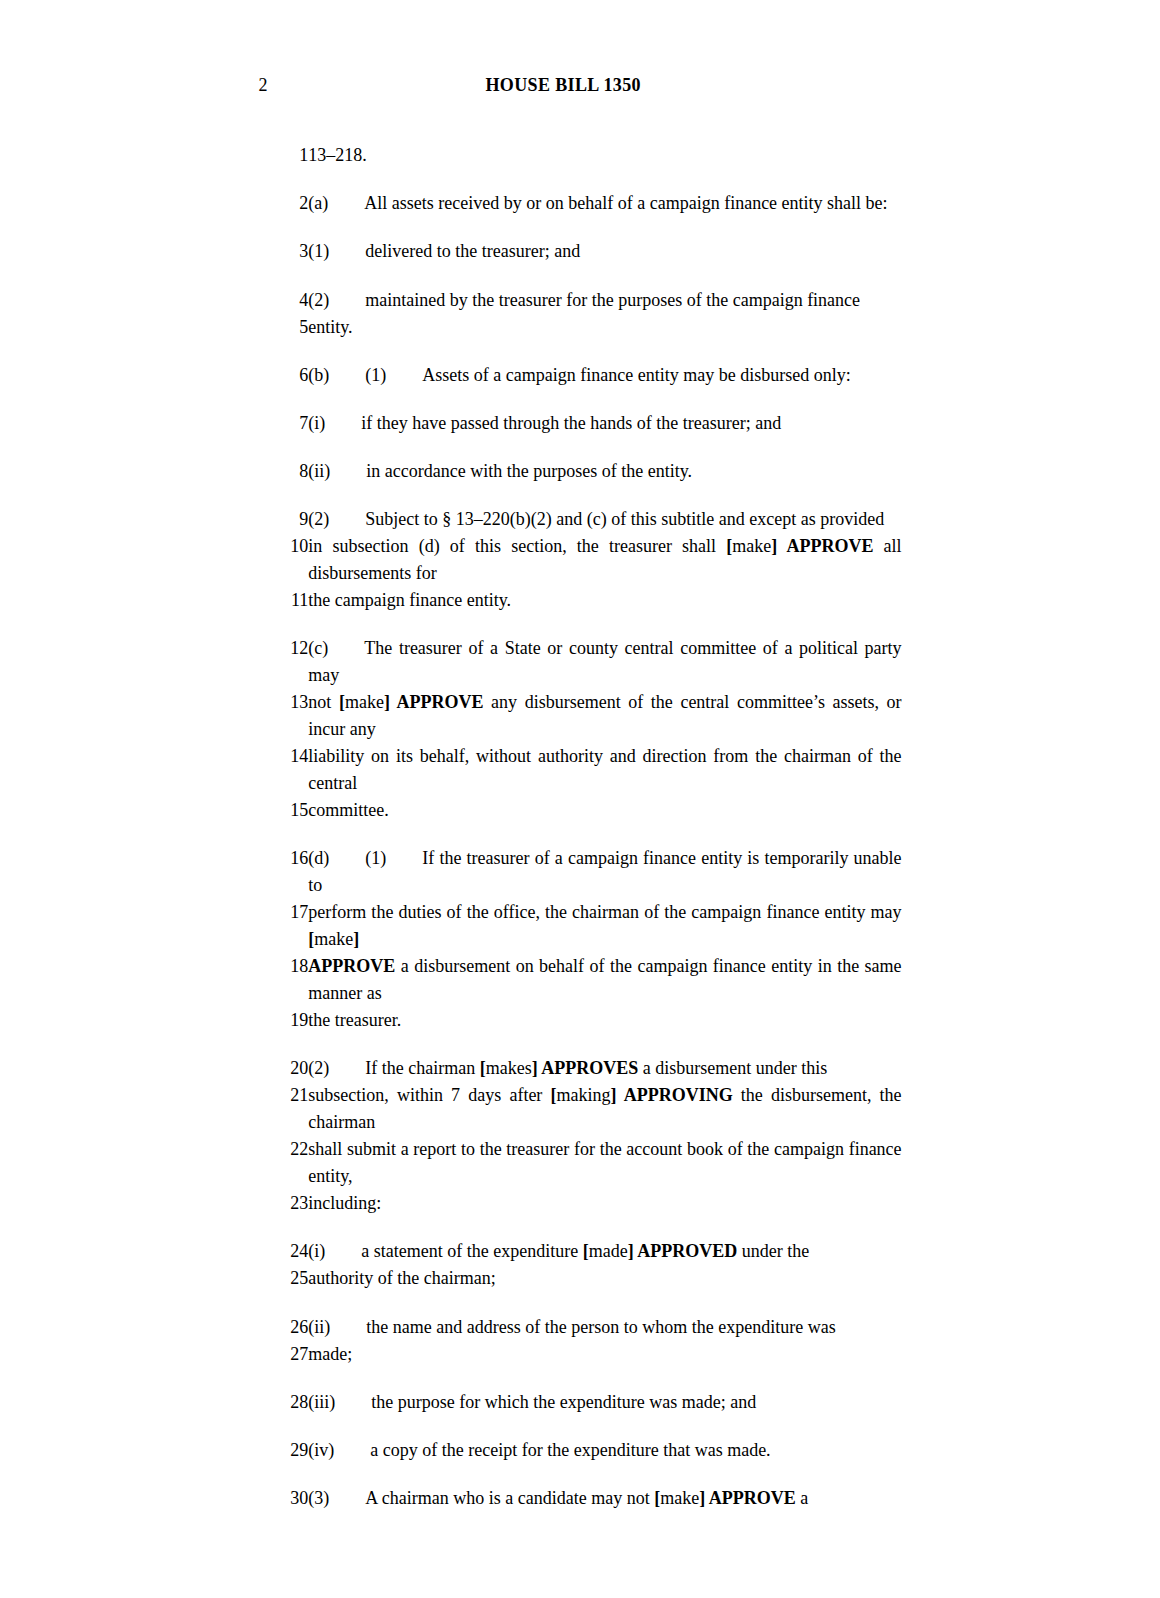2
HOUSE BILL 1350
| 1 | 13–218. |
| 2 | (a) All assets received by or on behalf of a campaign finance entity shall be: |
| 3 | (1) delivered to the treasurer; and |
| 4 | (2) maintained by the treasurer for the purposes of the campaign finance |
| 5 | entity. |
| 6 | (b) (1) Assets of a campaign finance entity may be disbursed only: |
| 7 | (i) if they have passed through the hands of the treasurer; and |
| 8 | (ii) in accordance with the purposes of the entity. |
| 9 | (2) Subject to § 13–220(b)(2) and (c) of this subtitle and except as provided |
| 10 | in subsection (d) of this section, the treasurer shall [ make ] APPROVE all disbursements for |
| 11 | the campaign finance entity. |
| 12 | (c) The treasurer of a State or county central committee of a political party may |
| 13 | not [ make ] APPROVE any disbursement of the central committee’s assets, or incur any |
| 14 | liability on its behalf, without authority and direction from the chairman of the central |
| 15 | committee. |
| 16 | (d) (1) If the treasurer of a campaign finance entity is temporarily unable to |
| 17 | perform the duties of the office, the chairman of the campaign finance entity may [ make ] |
| 18 | APPROVE a disbursement on behalf of the campaign finance entity in the same manner as |
| 19 | the treasurer. |
| 20 | (2) If the chairman [ makes ] APPROVES a disbursement under this |
| 21 | subsection, within 7 days after [ making ] APPROVING the disbursement, the chairman |
| 22 | shall submit a report to the treasurer for the account book of the campaign finance entity, |
| 23 | including: |
| 24 | (i) a statement of the expenditure [ made ] APPROVED under the |
| 25 | authority of the chairman; |
| 26 | (ii) the name and address of the person to whom the expenditure was |
| 27 | made; |
| 28 | (iii) the purpose for which the expenditure was made; and |
| 29 | (iv) a copy of the receipt for the expenditure that was made. |
| 30 | (3) A chairman who is a candidate may not [ make ] APPROVE a |